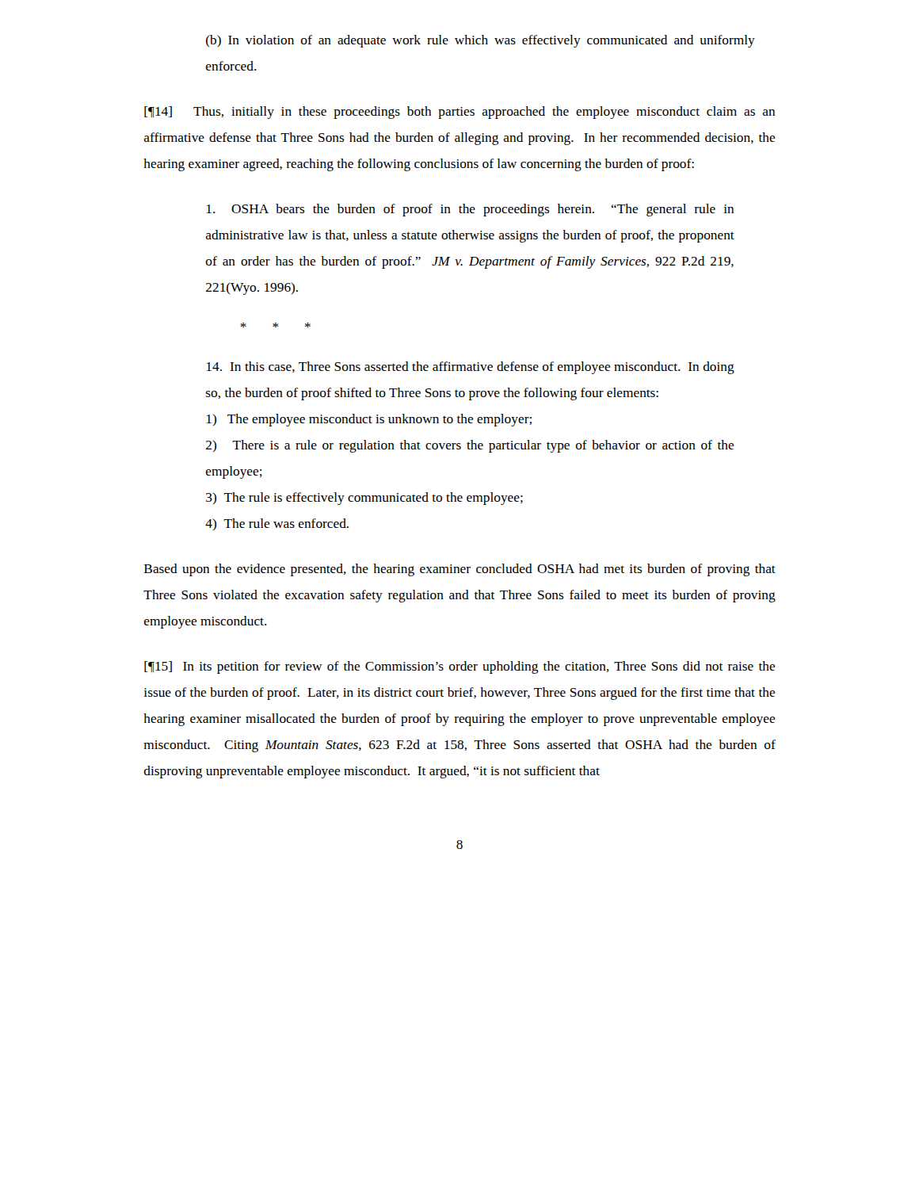(b) In violation of an adequate work rule which was effectively communicated and uniformly enforced.
[¶14] Thus, initially in these proceedings both parties approached the employee misconduct claim as an affirmative defense that Three Sons had the burden of alleging and proving. In her recommended decision, the hearing examiner agreed, reaching the following conclusions of law concerning the burden of proof:
1. OSHA bears the burden of proof in the proceedings herein. “The general rule in administrative law is that, unless a statute otherwise assigns the burden of proof, the proponent of an order has the burden of proof.” JM v. Department of Family Services, 922 P.2d 219, 221(Wyo. 1996).
* * *
14. In this case, Three Sons asserted the affirmative defense of employee misconduct. In doing so, the burden of proof shifted to Three Sons to prove the following four elements:
1) The employee misconduct is unknown to the employer;
2) There is a rule or regulation that covers the particular type of behavior or action of the employee;
3) The rule is effectively communicated to the employee;
4) The rule was enforced.
Based upon the evidence presented, the hearing examiner concluded OSHA had met its burden of proving that Three Sons violated the excavation safety regulation and that Three Sons failed to meet its burden of proving employee misconduct.
[¶15] In its petition for review of the Commission’s order upholding the citation, Three Sons did not raise the issue of the burden of proof. Later, in its district court brief, however, Three Sons argued for the first time that the hearing examiner misallocated the burden of proof by requiring the employer to prove unpreventable employee misconduct. Citing Mountain States, 623 F.2d at 158, Three Sons asserted that OSHA had the burden of disproving unpreventable employee misconduct. It argued, “it is not sufficient that
8